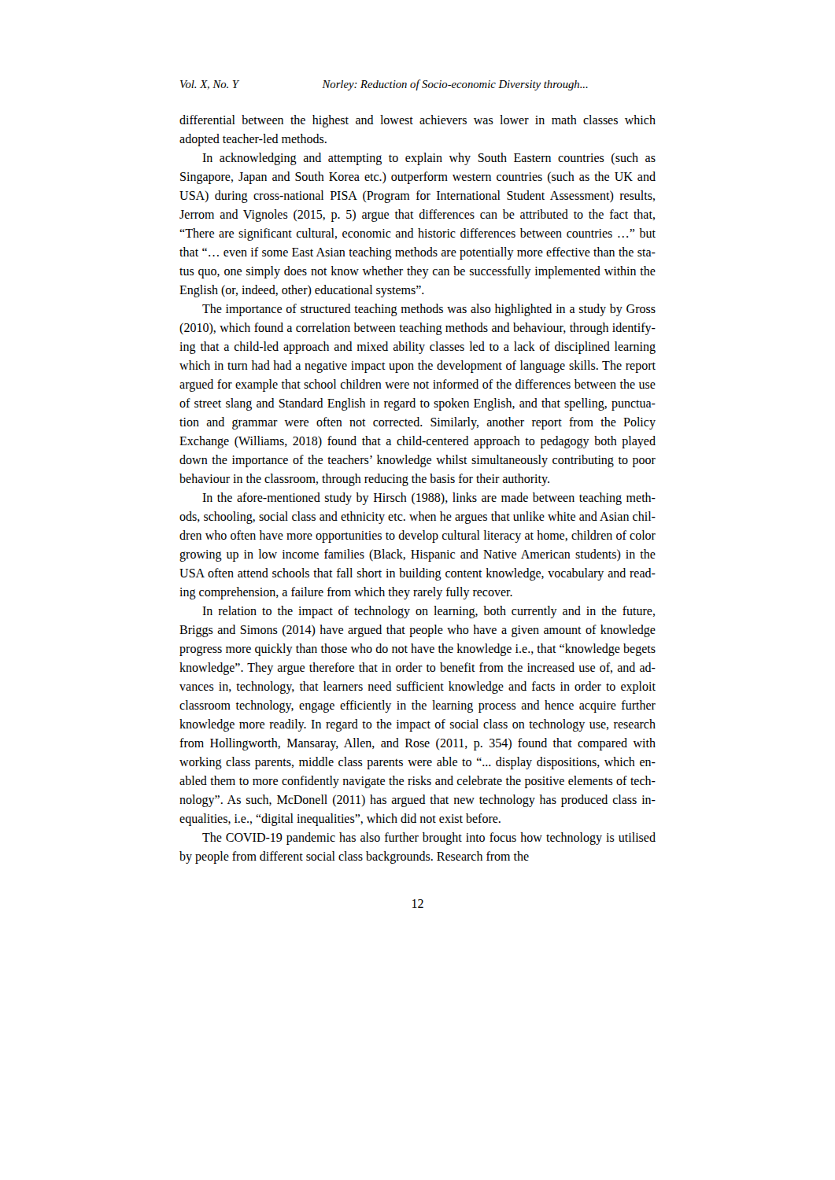Vol. X, No. Y
Norley: Reduction of Socio-economic Diversity through...
differential between the highest and lowest achievers was lower in math classes which adopted teacher-led methods.
In acknowledging and attempting to explain why South Eastern countries (such as Singapore, Japan and South Korea etc.) outperform western countries (such as the UK and USA) during cross-national PISA (Program for International Student Assessment) results, Jerrom and Vignoles (2015, p. 5) argue that differences can be attributed to the fact that, “There are significant cultural, economic and historic differences between countries …” but that “… even if some East Asian teaching methods are potentially more effective than the status quo, one simply does not know whether they can be successfully implemented within the English (or, indeed, other) educational systems”.
The importance of structured teaching methods was also highlighted in a study by Gross (2010), which found a correlation between teaching methods and behaviour, through identifying that a child-led approach and mixed ability classes led to a lack of disciplined learning which in turn had had a negative impact upon the development of language skills. The report argued for example that school children were not informed of the differences between the use of street slang and Standard English in regard to spoken English, and that spelling, punctuation and grammar were often not corrected. Similarly, another report from the Policy Exchange (Williams, 2018) found that a child-centered approach to pedagogy both played down the importance of the teachers’ knowledge whilst simultaneously contributing to poor behaviour in the classroom, through reducing the basis for their authority.
In the afore-mentioned study by Hirsch (1988), links are made between teaching methods, schooling, social class and ethnicity etc. when he argues that unlike white and Asian children who often have more opportunities to develop cultural literacy at home, children of color growing up in low income families (Black, Hispanic and Native American students) in the USA often attend schools that fall short in building content knowledge, vocabulary and reading comprehension, a failure from which they rarely fully recover.
In relation to the impact of technology on learning, both currently and in the future, Briggs and Simons (2014) have argued that people who have a given amount of knowledge progress more quickly than those who do not have the knowledge i.e., that “knowledge begets knowledge”. They argue therefore that in order to benefit from the increased use of, and advances in, technology, that learners need sufficient knowledge and facts in order to exploit classroom technology, engage efficiently in the learning process and hence acquire further knowledge more readily. In regard to the impact of social class on technology use, research from Hollingworth, Mansaray, Allen, and Rose (2011, p. 354) found that compared with working class parents, middle class parents were able to “... display dispositions, which enabled them to more confidently navigate the risks and celebrate the positive elements of technology”. As such, McDonell (2011) has argued that new technology has produced class inequalities, i.e., “digital inequalities”, which did not exist before.
The COVID-19 pandemic has also further brought into focus how technology is utilised by people from different social class backgrounds. Research from the
12